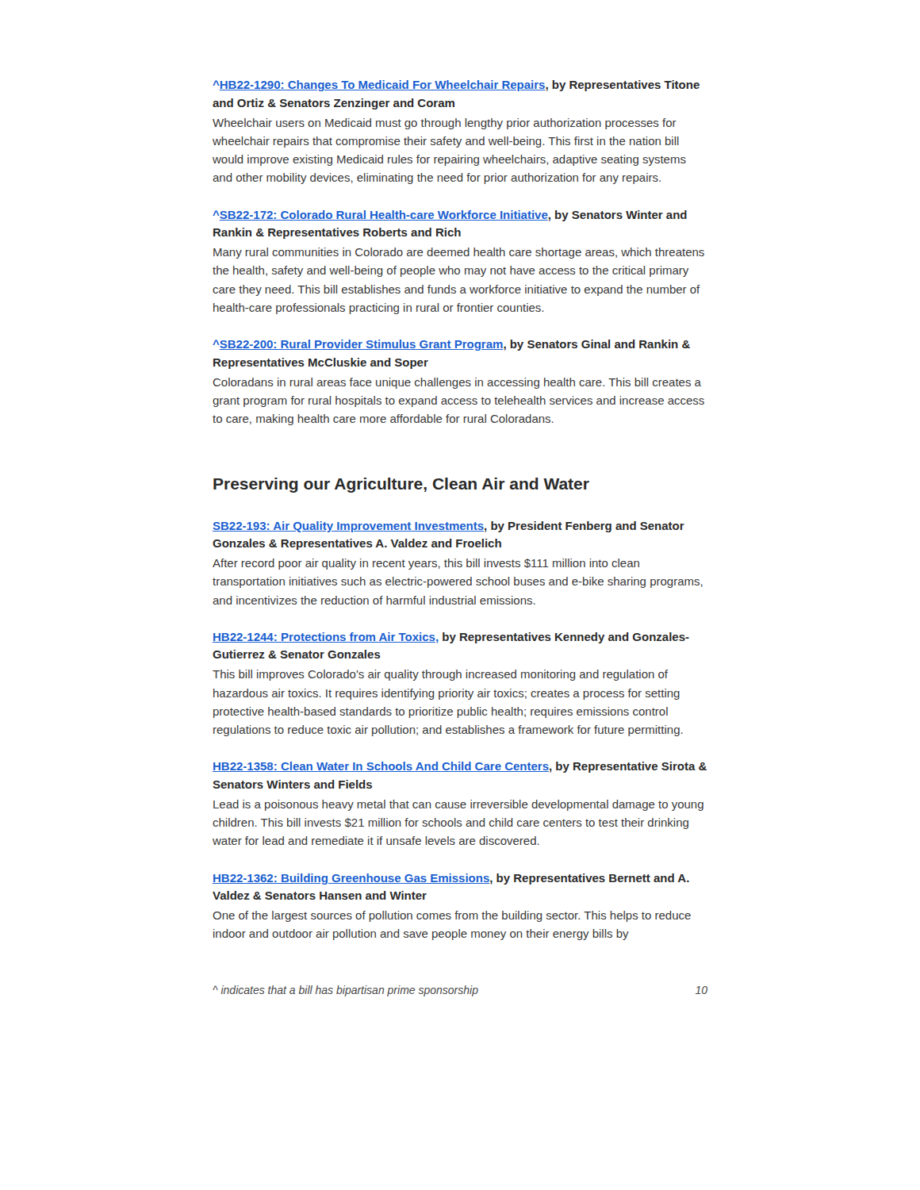^HB22-1290: Changes To Medicaid For Wheelchair Repairs, by Representatives Titone and Ortiz & Senators Zenzinger and Coram
Wheelchair users on Medicaid must go through lengthy prior authorization processes for wheelchair repairs that compromise their safety and well-being. This first in the nation bill would improve existing Medicaid rules for repairing wheelchairs, adaptive seating systems and other mobility devices, eliminating the need for prior authorization for any repairs.
^SB22-172: Colorado Rural Health-care Workforce Initiative, by Senators Winter and Rankin & Representatives Roberts and Rich
Many rural communities in Colorado are deemed health care shortage areas, which threatens the health, safety and well-being of people who may not have access to the critical primary care they need. This bill establishes and funds a workforce initiative to expand the number of health-care professionals practicing in rural or frontier counties.
^SB22-200: Rural Provider Stimulus Grant Program, by Senators Ginal and Rankin & Representatives McCluskie and Soper
Coloradans in rural areas face unique challenges in accessing health care. This bill creates a grant program for rural hospitals to expand access to telehealth services and increase access to care, making health care more affordable for rural Coloradans.
Preserving our Agriculture, Clean Air and Water
SB22-193: Air Quality Improvement Investments, by President Fenberg and Senator Gonzales & Representatives A. Valdez and Froelich
After record poor air quality in recent years, this bill invests $111 million into clean transportation initiatives such as electric-powered school buses and e-bike sharing programs, and incentivizes the reduction of harmful industrial emissions.
HB22-1244: Protections from Air Toxics, by Representatives Kennedy and Gonzales-Gutierrez & Senator Gonzales
This bill improves Colorado's air quality through increased monitoring and regulation of hazardous air toxics. It requires identifying priority air toxics; creates a process for setting protective health-based standards to prioritize public health; requires emissions control regulations to reduce toxic air pollution; and establishes a framework for future permitting.
HB22-1358: Clean Water In Schools And Child Care Centers, by Representative Sirota & Senators Winters and Fields
Lead is a poisonous heavy metal that can cause irreversible developmental damage to young children. This bill invests $21 million for schools and child care centers to test their drinking water for lead and remediate it if unsafe levels are discovered.
HB22-1362: Building Greenhouse Gas Emissions, by Representatives Bernett and A. Valdez & Senators Hansen and Winter
One of the largest sources of pollution comes from the building sector. This helps to reduce indoor and outdoor air pollution and save people money on their energy bills by
^ indicates that a bill has bipartisan prime sponsorship 10